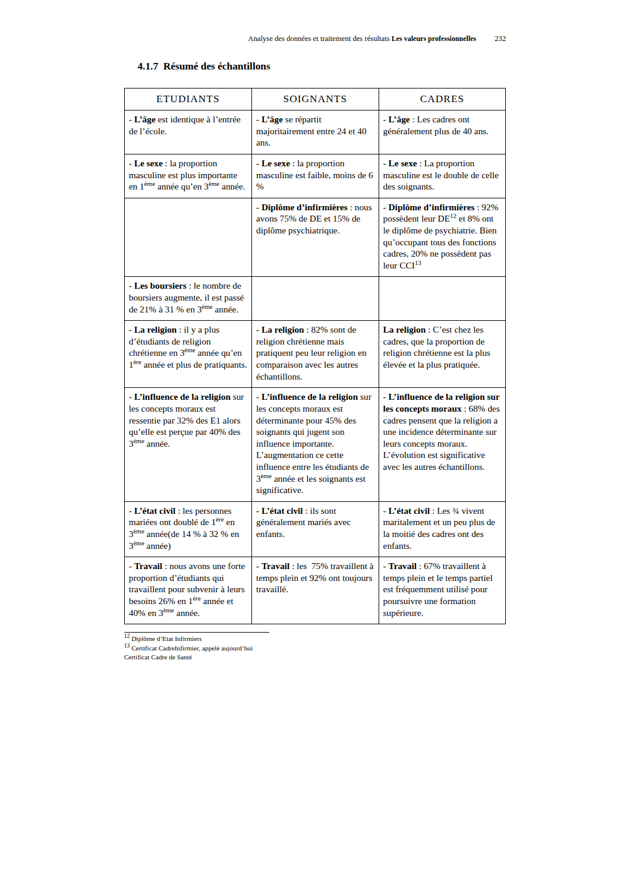Analyse des données et traitement des résultats Les valeurs professionnelles 232
4.1.7 Résumé des échantillons
| ETUDIANTS | SOIGNANTS | CADRES |
| --- | --- | --- |
| - L’âge est identique à l’entrée de l’école. | - L’âge se répartit majoritairement entre 24 et 40 ans. | - L’âge : Les cadres ont généralement plus de 40 ans. |
| - Le sexe : la proportion masculine est plus importante en 1 ème année qu’en 3 ème année. | - Le sexe : la proportion masculine est faible, moins de 6 % | - Le sexe : La proportion masculine est le double de celle des soignants. |
| | - Diplôme d’infirmières : nous avons 75% de DE et 15% de diplôme psychiatrique. | - Diplôme d’infirmières : 92% possèdent leur DE 12 et 8% ont le diplôme de psychiatrie. Bien qu’occupant tous des fonctions cadres, 20% ne possèdent pas leur CCI 13 |
| - Les boursiers : le nombre de boursiers augmente, il est passé de 21% à 31 % en 3 ème année. | | |
| - La religion : il y a plus d’étudiants de religion chrétienne en 3 ème année qu’en 1 ère année et plus de pratiquants. | - La religion : 82% sont de religion chrétienne mais pratiquent peu leur religion en comparaison avec les autres échantillons. | La religion : C’est chez les cadres, que la proportion de religion chrétienne est la plus élevée et la plus pratiquée. |
| - L’influence de la religion sur les concepts moraux est ressentie par 32% des E1 alors qu’elle est perçue par 40% des 3 ème année. | - L’influence de la religion sur les concepts moraux est déterminante pour 45% des soignants qui jugent son influence importante. L’augmentation ce cette influence entre les étudiants de 3 ème année et les soignants est significative. | - L’influence de la religion sur les concepts moraux : 68% des cadres pensent que la religion a une incidence déterminante sur leurs concepts moraux. L’évolution est significative avec les autres échantillons. |
| - L’état civil : les personnes mariées ont doublé de 1 ère en 3 ème année(de 14 % à 32 % en 3 ème année) | - L’état civil : ils sont généralement mariés avec enfants. | - L’état civil : Les ¾ vivent maritalement et un peu plus de la moitié des cadres ont des enfants. |
| - Travail : nous avons une forte proportion d’étudiants qui travaillent pour subvenir à leurs besoins 26% en 1 ère année et 40% en 3 ème année. | - Travail : les 75% travaillent à temps plein et 92% ont toujours travaillé. | - Travail : 67% travaillent à temps plein et le temps partiel est fréquemment utilisé pour poursuivre une formation supérieure. |
12 Diplôme d’Etat Infirmiers
13 Certificat CadreInfirmier, appelé aujourd’hui Certificat Cadre de Santé